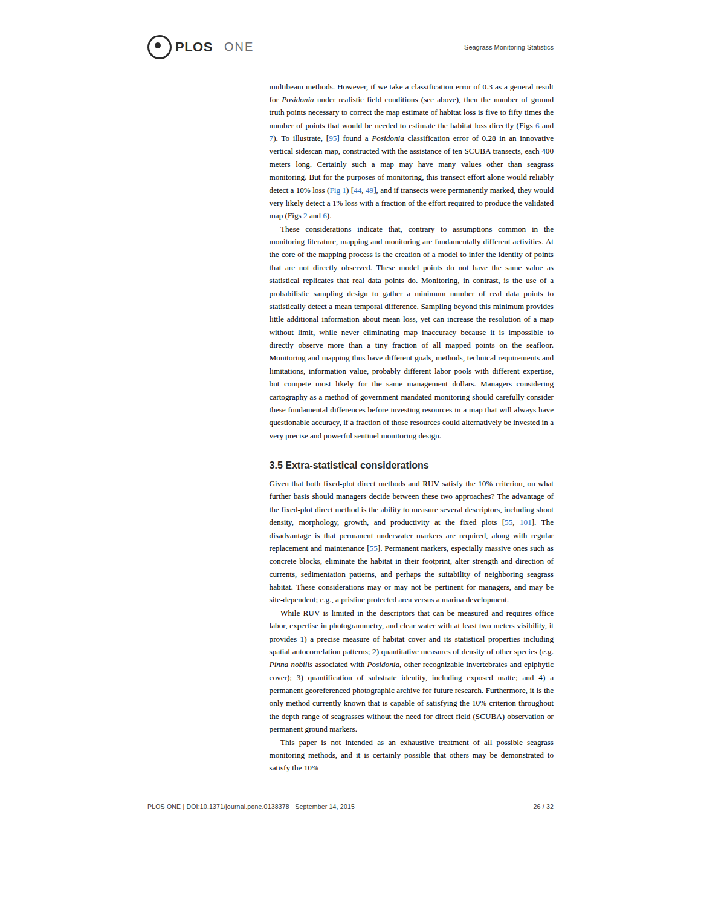PLOS
ONE
Seagrass Monitoring Statistics
multibeam methods. However, if we take a classification error of 0.3 as a general result for Posidonia under realistic field conditions (see above), then the number of ground truth points necessary to correct the map estimate of habitat loss is five to fifty times the number of points that would be needed to estimate the habitat loss directly (Figs 6 and 7). To illustrate, [95] found a Posidonia classification error of 0.28 in an innovative vertical sidescan map, constructed with the assistance of ten SCUBA transects, each 400 meters long. Certainly such a map may have many values other than seagrass monitoring. But for the purposes of monitoring, this transect effort alone would reliably detect a 10% loss (Fig 1) [44, 49], and if transects were permanently marked, they would very likely detect a 1% loss with a fraction of the effort required to produce the validated map (Figs 2 and 6).
These considerations indicate that, contrary to assumptions common in the monitoring literature, mapping and monitoring are fundamentally different activities. At the core of the mapping process is the creation of a model to infer the identity of points that are not directly observed. These model points do not have the same value as statistical replicates that real data points do. Monitoring, in contrast, is the use of a probabilistic sampling design to gather a minimum number of real data points to statistically detect a mean temporal difference. Sampling beyond this minimum provides little additional information about mean loss, yet can increase the resolution of a map without limit, while never eliminating map inaccuracy because it is impossible to directly observe more than a tiny fraction of all mapped points on the seafloor. Monitoring and mapping thus have different goals, methods, technical requirements and limitations, information value, probably different labor pools with different expertise, but compete most likely for the same management dollars. Managers considering cartography as a method of government-mandated monitoring should carefully consider these fundamental differences before investing resources in a map that will always have questionable accuracy, if a fraction of those resources could alternatively be invested in a very precise and powerful sentinel monitoring design.
3.5 Extra-statistical considerations
Given that both fixed-plot direct methods and RUV satisfy the 10% criterion, on what further basis should managers decide between these two approaches? The advantage of the fixed-plot direct method is the ability to measure several descriptors, including shoot density, morphology, growth, and productivity at the fixed plots [55, 101]. The disadvantage is that permanent underwater markers are required, along with regular replacement and maintenance [55]. Permanent markers, especially massive ones such as concrete blocks, eliminate the habitat in their footprint, alter strength and direction of currents, sedimentation patterns, and perhaps the suitability of neighboring seagrass habitat. These considerations may or may not be pertinent for managers, and may be site-dependent; e.g., a pristine protected area versus a marina development.
While RUV is limited in the descriptors that can be measured and requires office labor, expertise in photogrammetry, and clear water with at least two meters visibility, it provides 1) a precise measure of habitat cover and its statistical properties including spatial autocorrelation patterns; 2) quantitative measures of density of other species (e.g. Pinna nobilis associated with Posidonia, other recognizable invertebrates and epiphytic cover); 3) quantification of substrate identity, including exposed matte; and 4) a permanent georeferenced photographic archive for future research. Furthermore, it is the only method currently known that is capable of satisfying the 10% criterion throughout the depth range of seagrasses without the need for direct field (SCUBA) observation or permanent ground markers.
This paper is not intended as an exhaustive treatment of all possible seagrass monitoring methods, and it is certainly possible that others may be demonstrated to satisfy the 10%
PLOS ONE | DOI:10.1371/journal.pone.0138378 September 14, 2015
26 / 32